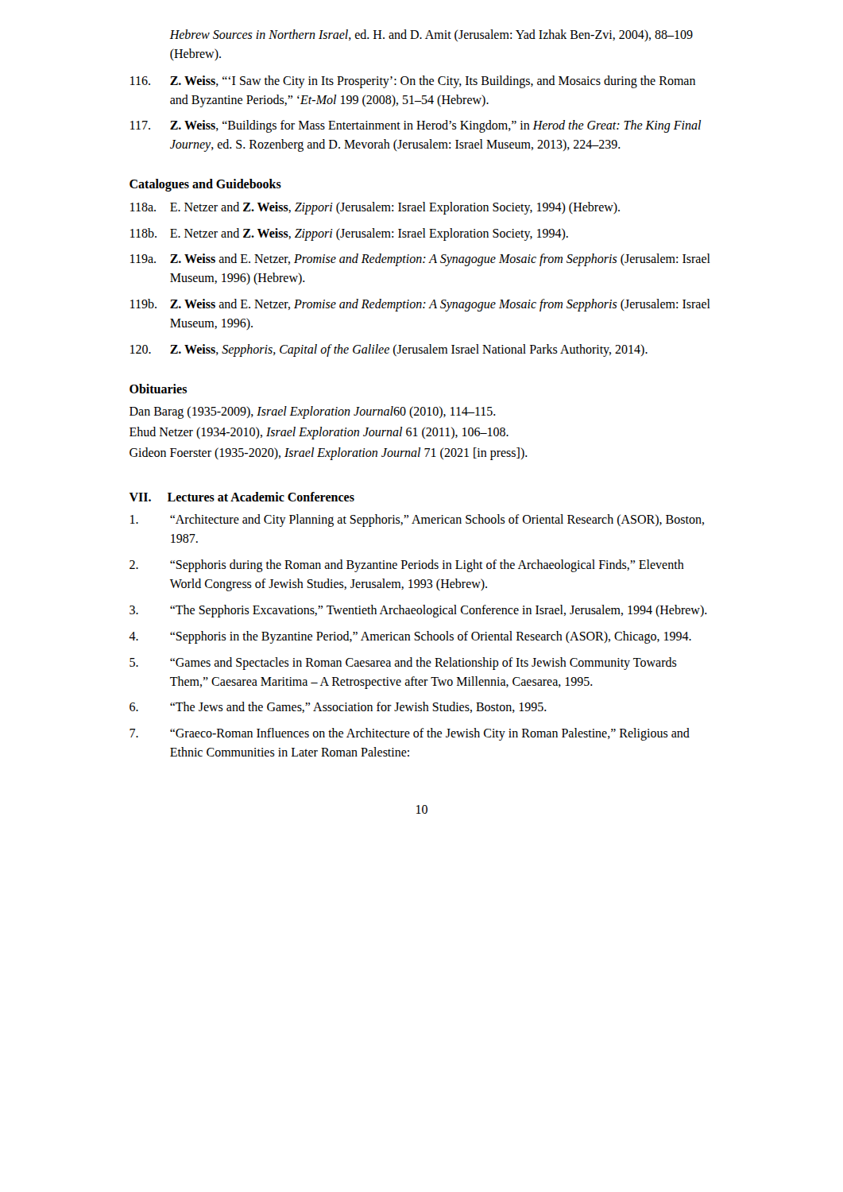Hebrew Sources in Northern Israel, ed. H. and D. Amit (Jerusalem: Yad Izhak Ben-Zvi, 2004), 88–109 (Hebrew).
116. Z. Weiss, “‘I Saw the City in Its Prosperity’: On the City, Its Buildings, and Mosaics during the Roman and Byzantine Periods,” ‘Et-Mol 199 (2008), 51–54 (Hebrew).
117. Z. Weiss, “Buildings for Mass Entertainment in Herod’s Kingdom,” in Herod the Great: The King Final Journey, ed. S. Rozenberg and D. Mevorah (Jerusalem: Israel Museum, 2013), 224–239.
Catalogues and Guidebooks
118a. E. Netzer and Z. Weiss, Zippori (Jerusalem: Israel Exploration Society, 1994) (Hebrew).
118b. E. Netzer and Z. Weiss, Zippori (Jerusalem: Israel Exploration Society, 1994).
119a. Z. Weiss and E. Netzer, Promise and Redemption: A Synagogue Mosaic from Sepphoris (Jerusalem: Israel Museum, 1996) (Hebrew).
119b. Z. Weiss and E. Netzer, Promise and Redemption: A Synagogue Mosaic from Sepphoris (Jerusalem: Israel Museum, 1996).
120. Z. Weiss, Sepphoris, Capital of the Galilee (Jerusalem Israel National Parks Authority, 2014).
Obituaries
Dan Barag (1935-2009), Israel Exploration Journal60 (2010), 114–115.
Ehud Netzer (1934-2010), Israel Exploration Journal 61 (2011), 106–108.
Gideon Foerster (1935-2020), Israel Exploration Journal 71 (2021 [in press]).
VII. Lectures at Academic Conferences
1.“Architecture and City Planning at Sepphoris,” American Schools of Oriental Research (ASOR), Boston, 1987.
2.“Sepphoris during the Roman and Byzantine Periods in Light of the Archaeological Finds,” Eleventh World Congress of Jewish Studies, Jerusalem, 1993 (Hebrew).
3.“The Sepphoris Excavations,” Twentieth Archaeological Conference in Israel, Jerusalem, 1994 (Hebrew).
4.“Sepphoris in the Byzantine Period,” American Schools of Oriental Research (ASOR), Chicago, 1994.
5.“Games and Spectacles in Roman Caesarea and the Relationship of Its Jewish Community Towards Them,” Caesarea Maritima – A Retrospective after Two Millennia, Caesarea, 1995.
6.“The Jews and the Games,” Association for Jewish Studies, Boston, 1995.
7.“Graeco-Roman Influences on the Architecture of the Jewish City in Roman Palestine,” Religious and Ethnic Communities in Later Roman Palestine:
10